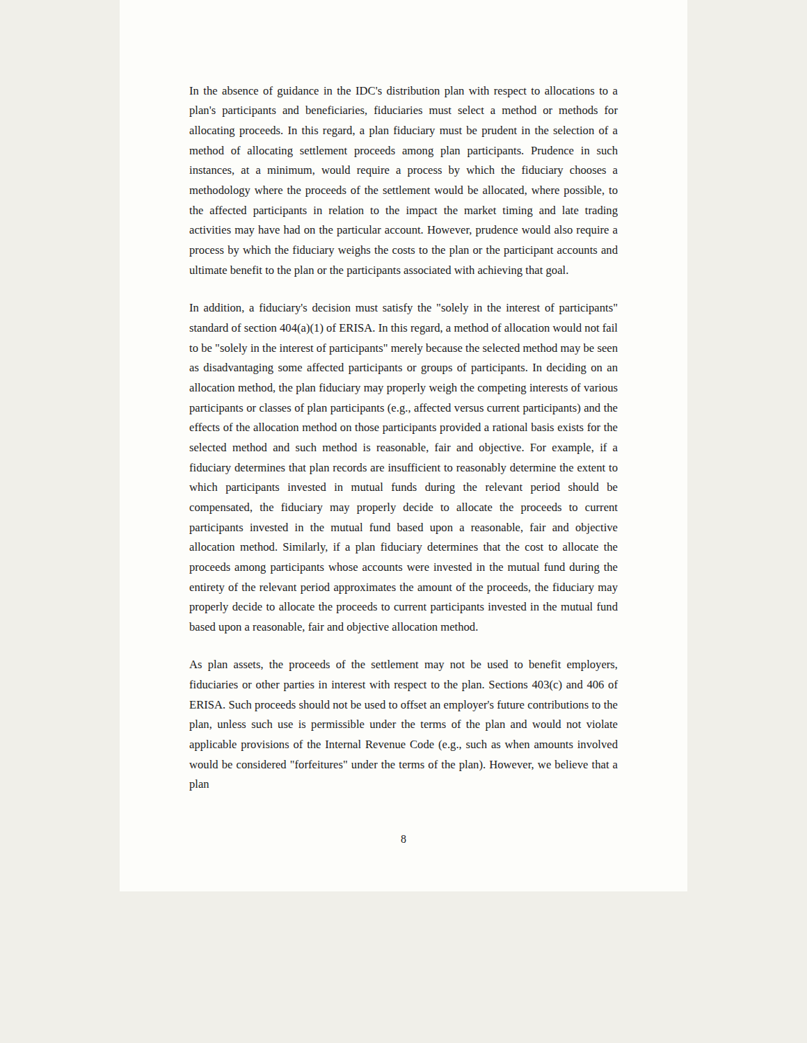In the absence of guidance in the IDC's distribution plan with respect to allocations to a plan's participants and beneficiaries, fiduciaries must select a method or methods for allocating proceeds. In this regard, a plan fiduciary must be prudent in the selection of a method of allocating settlement proceeds among plan participants. Prudence in such instances, at a minimum, would require a process by which the fiduciary chooses a methodology where the proceeds of the settlement would be allocated, where possible, to the affected participants in relation to the impact the market timing and late trading activities may have had on the particular account. However, prudence would also require a process by which the fiduciary weighs the costs to the plan or the participant accounts and ultimate benefit to the plan or the participants associated with achieving that goal.
In addition, a fiduciary's decision must satisfy the "solely in the interest of participants" standard of section 404(a)(1) of ERISA. In this regard, a method of allocation would not fail to be "solely in the interest of participants" merely because the selected method may be seen as disadvantaging some affected participants or groups of participants. In deciding on an allocation method, the plan fiduciary may properly weigh the competing interests of various participants or classes of plan participants (e.g., affected versus current participants) and the effects of the allocation method on those participants provided a rational basis exists for the selected method and such method is reasonable, fair and objective. For example, if a fiduciary determines that plan records are insufficient to reasonably determine the extent to which participants invested in mutual funds during the relevant period should be compensated, the fiduciary may properly decide to allocate the proceeds to current participants invested in the mutual fund based upon a reasonable, fair and objective allocation method. Similarly, if a plan fiduciary determines that the cost to allocate the proceeds among participants whose accounts were invested in the mutual fund during the entirety of the relevant period approximates the amount of the proceeds, the fiduciary may properly decide to allocate the proceeds to current participants invested in the mutual fund based upon a reasonable, fair and objective allocation method.
As plan assets, the proceeds of the settlement may not be used to benefit employers, fiduciaries or other parties in interest with respect to the plan. Sections 403(c) and 406 of ERISA. Such proceeds should not be used to offset an employer's future contributions to the plan, unless such use is permissible under the terms of the plan and would not violate applicable provisions of the Internal Revenue Code (e.g., such as when amounts involved would be considered "forfeitures" under the terms of the plan). However, we believe that a plan
8